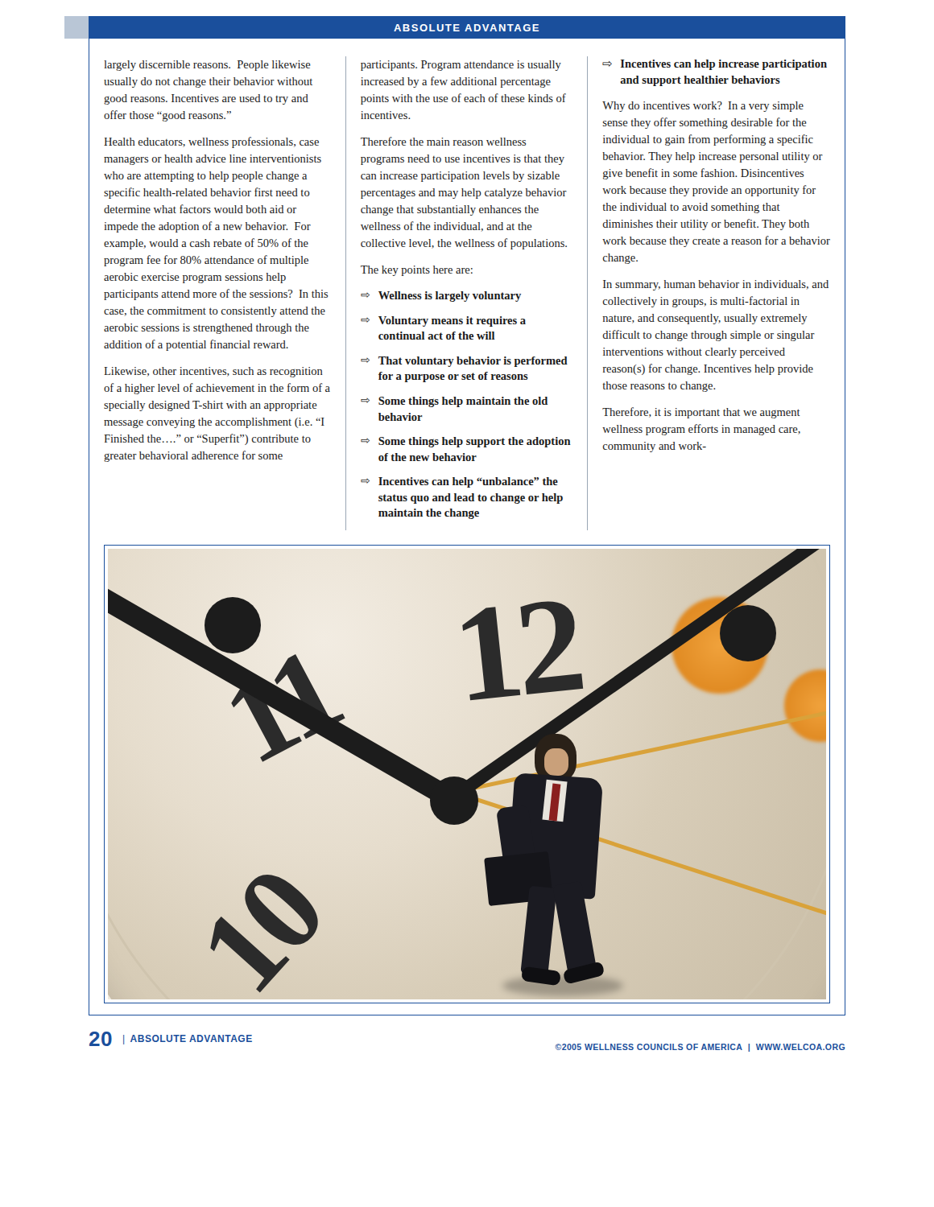ABSOLUTE ADVANTAGE
largely discernible reasons. People likewise usually do not change their behavior without good reasons. Incentives are used to try and offer those “good reasons.”
Health educators, wellness professionals, case managers or health advice line interventionists who are attempting to help people change a specific health-related behavior first need to determine what factors would both aid or impede the adoption of a new behavior. For example, would a cash rebate of 50% of the program fee for 80% attendance of multiple aerobic exercise program sessions help participants attend more of the sessions? In this case, the commitment to consistently attend the aerobic sessions is strengthened through the addition of a potential financial reward.
Likewise, other incentives, such as recognition of a higher level of achievement in the form of a specially designed T-shirt with an appropriate message conveying the accomplishment (i.e. “I Finished the….” or “Superfit”) contribute to greater behavioral adherence for some
participants. Program attendance is usually increased by a few additional percentage points with the use of each of these kinds of incentives.
Therefore the main reason wellness programs need to use incentives is that they can increase participation levels by sizable percentages and may help catalyze behavior change that substantially enhances the wellness of the individual, and at the collective level, the wellness of populations.
The key points here are:
Wellness is largely voluntary
Voluntary means it requires a continual act of the will
That voluntary behavior is performed for a purpose or set of reasons
Some things help maintain the old behavior
Some things help support the adoption of the new behavior
Incentives can help “unbalance” the status quo and lead to change or help maintain the change
Incentives can help increase participation and support healthier behaviors
Why do incentives work? In a very simple sense they offer something desirable for the individual to gain from performing a specific behavior. They help increase personal utility or give benefit in some fashion. Disincentives work because they provide an opportunity for the individual to avoid something that diminishes their utility or benefit. They both work because they create a reason for a behavior change.
In summary, human behavior in individuals, and collectively in groups, is multi-factorial in nature, and consequently, usually extremely difficult to change through simple or singular interventions without clearly perceived reason(s) for change. Incentives help provide those reasons to change.
Therefore, it is important that we augment wellness program efforts in managed care, community and work-
11
12
10
20|ABSOLUTE ADVANTAGE
©2005 WELLNESS COUNCILS OF AMERICA | WWW.WELCOA.ORG